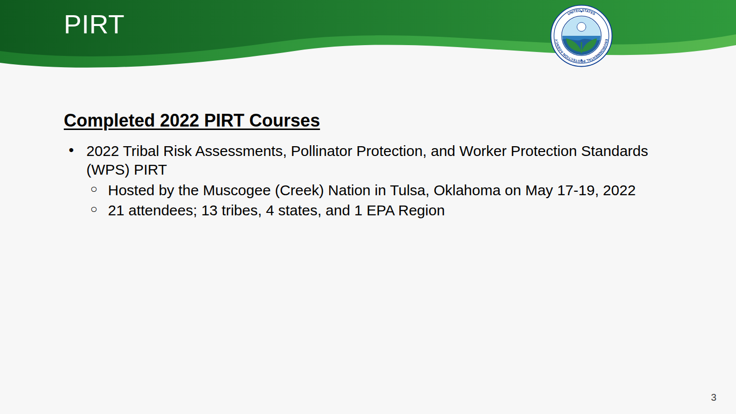PIRT
UNITED STATES ENVIRONMENTAL PROTECTION AGENCY
Completed 2022 PIRT Courses
2022 Tribal Risk Assessments, Pollinator Protection, and Worker Protection Standards (WPS) PIRT
Hosted by the Muscogee (Creek) Nation in Tulsa, Oklahoma on May 17-19, 2022
21 attendees; 13 tribes, 4 states, and 1 EPA Region
3